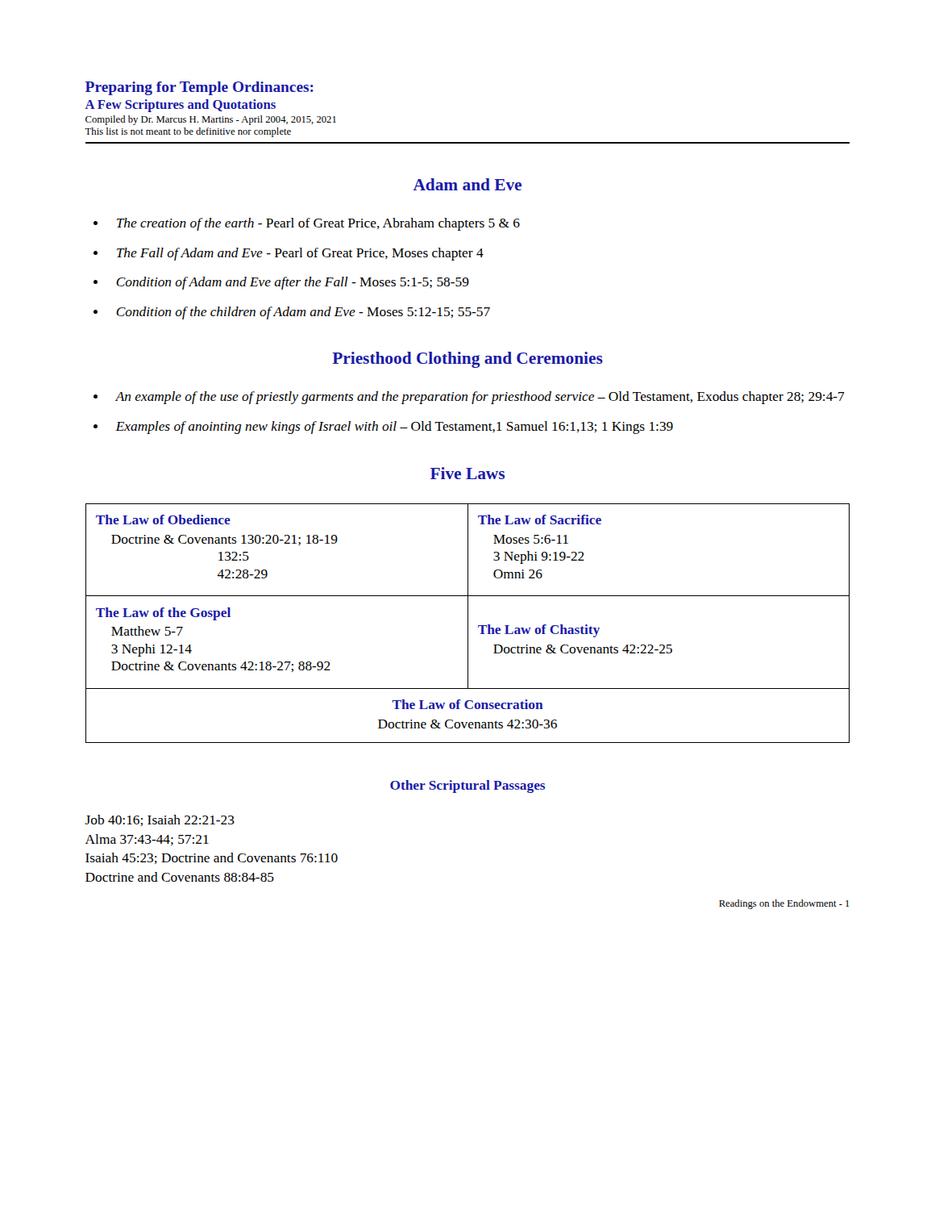Preparing for Temple Ordinances:
A Few Scriptures and Quotations
Compiled by Dr. Marcus H. Martins - April 2004, 2015, 2021
This list is not meant to be definitive nor complete
Adam and Eve
The creation of the earth - Pearl of Great Price, Abraham chapters 5 & 6
The Fall of Adam and Eve - Pearl of Great Price, Moses chapter 4
Condition of Adam and Eve after the Fall - Moses 5:1-5; 58-59
Condition of the children of Adam and Eve - Moses 5:12-15; 55-57
Priesthood Clothing and Ceremonies
An example of the use of priestly garments and the preparation for priesthood service – Old Testament, Exodus chapter 28; 29:4-7
Examples of anointing new kings of Israel with oil – Old Testament,1 Samuel 16:1,13; 1 Kings 1:39
Five Laws
| The Law of Obedience Doctrine & Covenants 130:20-21; 18-19 132:5 42:28-29 | The Law of Sacrifice Moses 5:6-11 3 Nephi 9:19-22 Omni 26 |
| The Law of the Gospel Matthew 5-7 3 Nephi 12-14 Doctrine & Covenants 42:18-27; 88-92 | The Law of Chastity Doctrine & Covenants 42:22-25 |
| The Law of Consecration Doctrine & Covenants 42:30-36 |
Other Scriptural Passages
Job 40:16; Isaiah 22:21-23
Alma 37:43-44; 57:21
Isaiah 45:23; Doctrine and Covenants 76:110
Doctrine and Covenants 88:84-85
Readings on the Endowment - 1